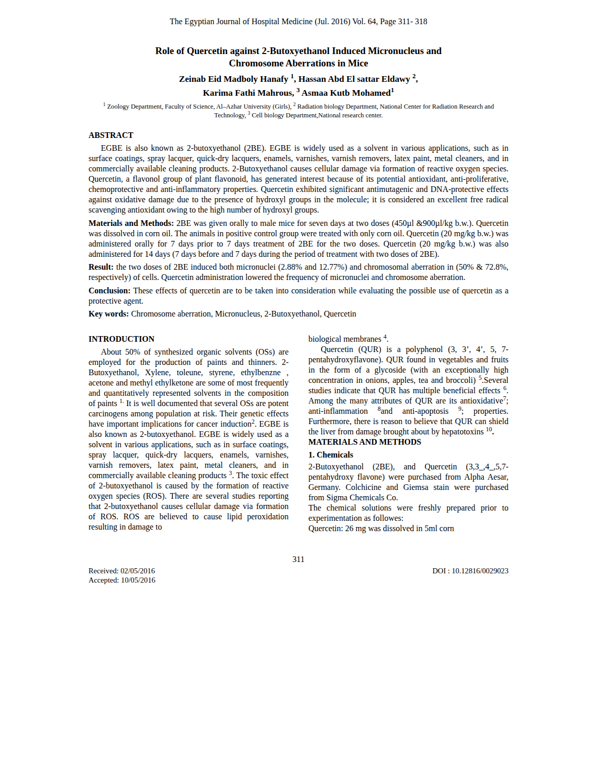The Egyptian Journal of Hospital Medicine (Jul. 2016) Vol. 64, Page 311- 318
Role of Quercetin against 2-Butoxyethanol Induced Micronucleus and
Chromosome Aberrations in Mice
Zeinab Eid Madboly Hanafy 1, Hassan Abd El sattar Eldawy 2,
Karima Fathi Mahrous, 3 Asmaa Kutb Mohamed1
1 Zoology Department, Faculty of Science, Al–Azhar University (Girls), 2 Radiation biology Department, National Center for Radiation Research and Technology, 3 Cell biology Department,National research center.
ABSTRACT
EGBE is also known as 2-butoxyethanol (2BE). EGBE is widely used as a solvent in various applications, such as in surface coatings, spray lacquer, quick-dry lacquers, enamels, varnishes, varnish removers, latex paint, metal cleaners, and in commercially available cleaning products. 2-Butoxyethanol causes cellular damage via formation of reactive oxygen species. Quercetin, a flavonol group of plant flavonoid, has generated interest because of its potential antioxidant, anti-proliferative, chemoprotective and anti-inflammatory properties. Quercetin exhibited significant antimutagenic and DNA-protective effects against oxidative damage due to the presence of hydroxyl groups in the molecule; it is considered an excellent free radical scavenging antioxidant owing to the high number of hydroxyl groups.
Materials and Methods: 2BE was given orally to male mice for seven days at two doses (450µl &900µl/kg b.w.). Quercetin was dissolved in corn oil. The animals in positive control group were treated with only corn oil. Quercetin (20 mg/kg b.w.) was administered orally for 7 days prior to 7 days treatment of 2BE for the two doses. Quercetin (20 mg/kg b.w.) was also administered for 14 days (7 days before and 7 days during the period of treatment with two doses of 2BE).
Result: the two doses of 2BE induced both micronuclei (2.88% and 12.77%) and chromosomal aberration in (50% & 72.8%, respectively) of cells. Quercetin administration lowered the frequency of micronuclei and chromosome aberration.
Conclusion: These effects of quercetin are to be taken into consideration while evaluating the possible use of quercetin as a protective agent.
Key words: Chromosome aberration, Micronucleus, 2-Butoxyethanol, Quercetin
INTRODUCTION
About 50% of synthesized organic solvents (OSs) are employed for the production of paints and thinners. 2-Butoxyethanol, Xylene, toleune, styrene, ethylbenzne , acetone and methyl ethylketone are some of most frequently and quantitatively represented solvents in the composition of paints 1. It is well documented that several OSs are potent carcinogens among population at risk. Their genetic effects have important implications for cancer induction2. EGBE is also known as 2-butoxyethanol. EGBE is widely used as a solvent in various applications, such as in surface coatings, spray lacquer, quick-dry lacquers, enamels, varnishes, varnish removers, latex paint, metal cleaners, and in commercially available cleaning products 3. The toxic effect of 2-butoxyethanol is caused by the formation of reactive oxygen species (ROS). There are several studies reporting that 2-butoxyethanol causes cellular damage via formation of ROS. ROS are believed to cause lipid peroxidation resulting in damage to
biological membranes 4.
Quercetin (QUR) is a polyphenol (3, 3’, 4’, 5, 7-pentahydroxyflavone). QUR found in vegetables and fruits in the form of a glycoside (with an exceptionally high concentration in onions, apples, tea and broccoli) 5.Several studies indicate that QUR has multiple beneficial effects 6. Among the many attributes of QUR are its antioxidative7; anti-inflammation 8and anti-apoptosis 9; properties. Furthermore, there is reason to believe that QUR can shield the liver from damage brought about by hepatotoxins 10.
MATERIALS AND METHODS
1. Chemicals
2-Butoxyethanol (2BE), and Quercetin (3,3_,4_,5,7-pentahydroxy flavone) were purchased from Alpha Aesar, Germany. Colchicine and Giemsa stain were purchased from Sigma Chemicals Co.
The chemical solutions were freshly prepared prior to experimentation as followes:
Quercetin: 26 mg was dissolved in 5ml corn
311
Received: 02/05/2016
Accepted: 10/05/2016
DOI : 10.12816/0029023